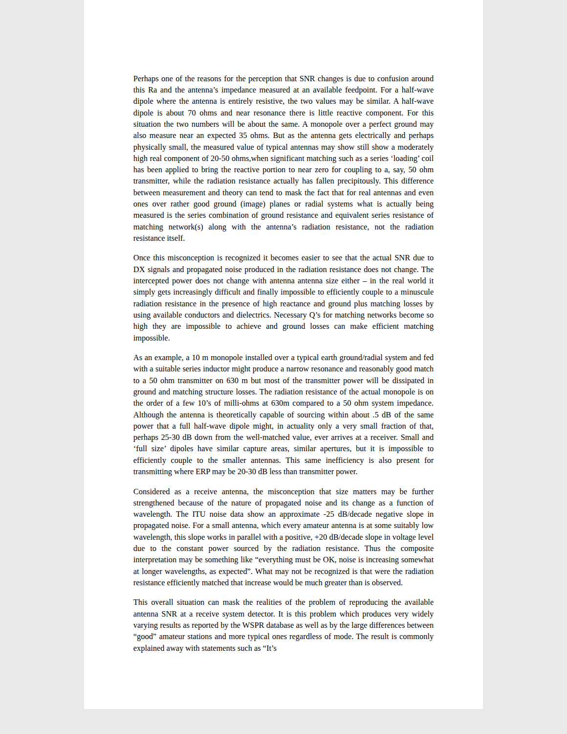Perhaps one of the reasons for the perception that SNR changes is due to confusion around this Ra and the antenna’s impedance measured at an available feedpoint. For a half-wave dipole where the antenna is entirely resistive, the two values may be similar. A half-wave dipole is about 70 ohms and near resonance there is little reactive component. For this situation the two numbers will be about the same. A monopole over a perfect ground may also measure near an expected 35 ohms. But as the antenna gets electrically and perhaps physically small, the measured value of typical antennas may show still show a moderately high real component of 20-50 ohms,when significant matching such as a series ‘loading’ coil has been applied to bring the reactive portion to near zero for coupling to a, say, 50 ohm transmitter, while the radiation resistance actually has fallen precipitously. This difference between measurement and theory can tend to mask the fact that for real antennas and even ones over rather good ground (image) planes or radial systems what is actually being measured is the series combination of ground resistance and equivalent series resistance of matching network(s) along with the antenna’s radiation resistance, not the radiation resistance itself.
Once this misconception is recognized it becomes easier to see that the actual SNR due to DX signals and propagated noise produced in the radiation resistance does not change. The intercepted power does not change with antenna antenna size either – in the real world it simply gets increasingly difficult and finally impossible to efficiently couple to a minuscule radiation resistance in the presence of high reactance and ground plus matching losses by using available conductors and dielectrics. Necessary Q’s for matching networks become so high they are impossible to achieve and ground losses can make efficient matching impossible.
As an example, a 10 m monopole installed over a typical earth ground/radial system and fed with a suitable series inductor might produce a narrow resonance and reasonably good match to a 50 ohm transmitter on 630 m but most of the transmitter power will be dissipated in ground and matching structure losses. The radiation resistance of the actual monopole is on the order of a few 10’s of milli-ohms at 630m compared to a 50 ohm system impedance. Although the antenna is theoretically capable of sourcing within about .5 dB of the same power that a full half-wave dipole might, in actuality only a very small fraction of that, perhaps 25-30 dB down from the well-matched value, ever arrives at a receiver. Small and ‘full size’ dipoles have similar capture areas, similar apertures, but it is impossible to efficiently couple to the smaller antennas. This same inefficiency is also present for transmitting where ERP may be 20-30 dB less than transmitter power.
Considered as a receive antenna, the misconception that size matters may be further strengthened because of the nature of propagated noise and its change as a function of wavelength. The ITU noise data show an approximate -25 dB/decade negative slope in propagated noise. For a small antenna, which every amateur antenna is at some suitably low wavelength, this slope works in parallel with a positive, +20 dB/decade slope in voltage level due to the constant power sourced by the radiation resistance. Thus the composite interpretation may be something like “everything must be OK, noise is increasing somewhat at longer wavelengths, as expected”. What may not be recognized is that were the radiation resistance efficiently matched that increase would be much greater than is observed.
This overall situation can mask the realities of the problem of reproducing the available antenna SNR at a receive system detector. It is this problem which produces very widely varying results as reported by the WSPR database as well as by the large differences between “good” amateur stations and more typical ones regardless of mode. The result is commonly explained away with statements such as “It’s